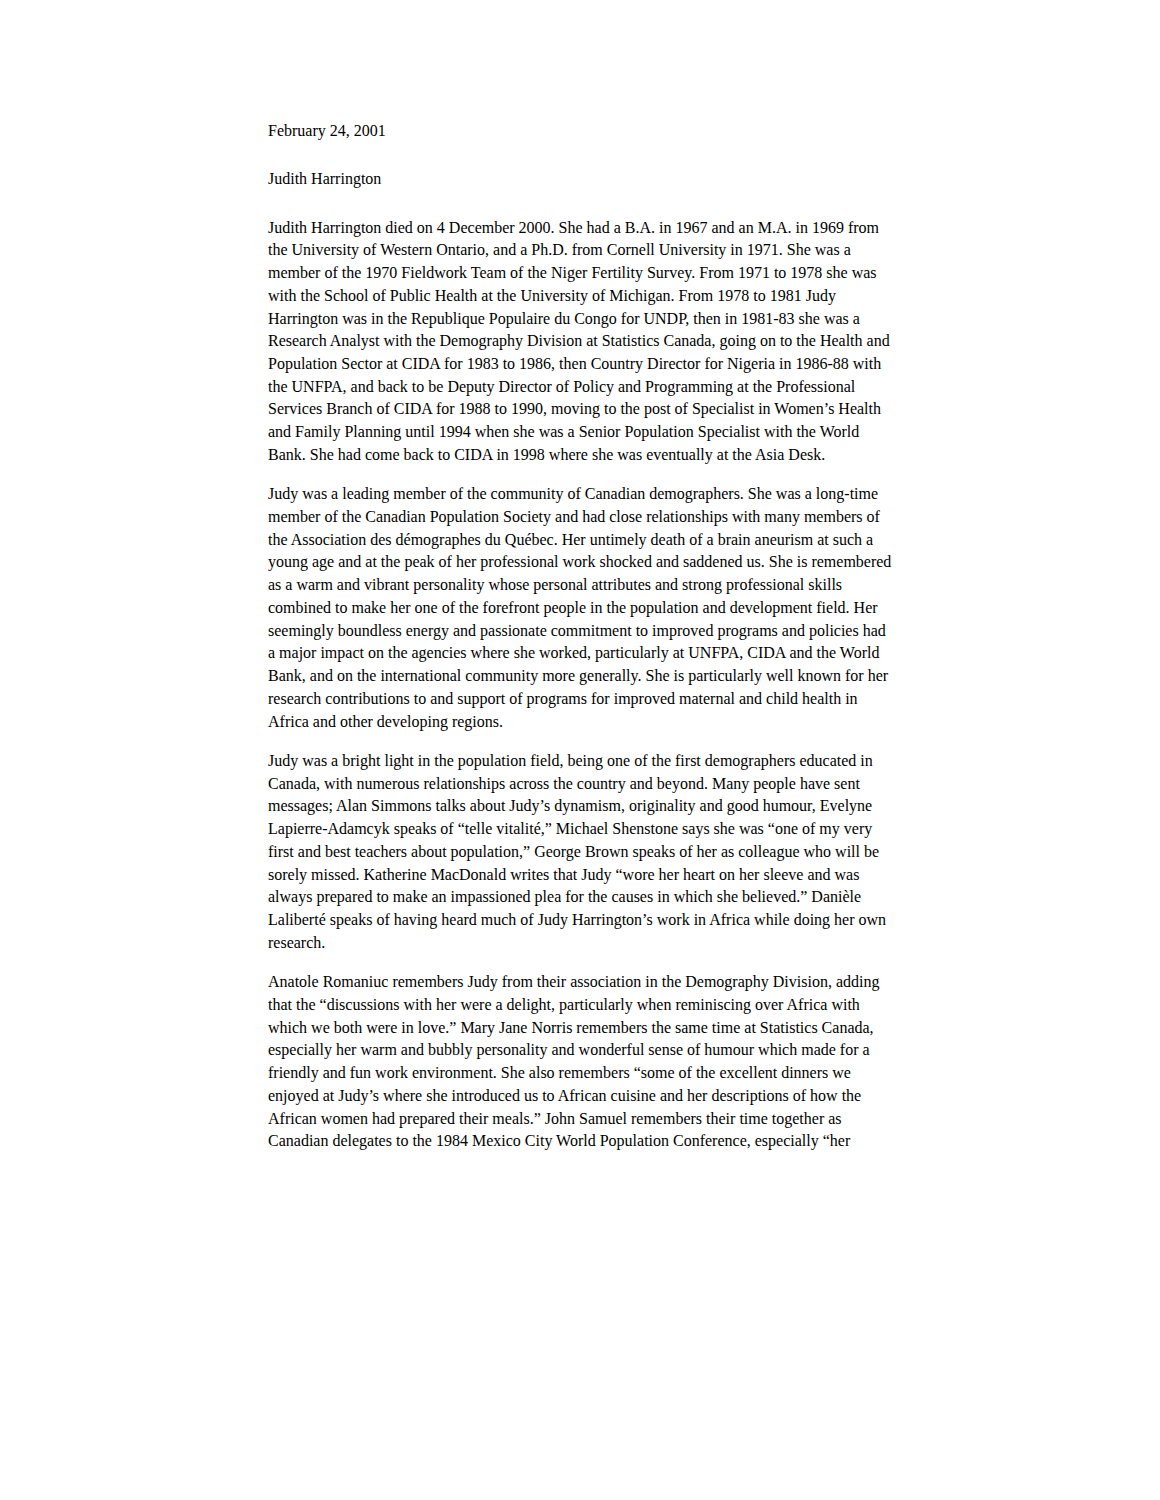February 24, 2001
Judith Harrington
Judith Harrington died on 4 December 2000. She had a B.A. in 1967 and an M.A. in 1969 from the University of Western Ontario, and a Ph.D. from Cornell University in 1971. She was a member of the 1970 Fieldwork Team of the Niger Fertility Survey. From 1971 to 1978 she was with the School of Public Health at the University of Michigan. From 1978 to 1981 Judy Harrington was in the Republique Populaire du Congo for UNDP, then in 1981-83 she was a Research Analyst with the Demography Division at Statistics Canada, going on to the Health and Population Sector at CIDA for 1983 to 1986, then Country Director for Nigeria in 1986-88 with the UNFPA, and back to be Deputy Director of Policy and Programming at the Professional Services Branch of CIDA for 1988 to 1990, moving to the post of Specialist in Women’s Health and Family Planning until 1994 when she was a Senior Population Specialist with the World Bank. She had come back to CIDA in 1998 where she was eventually at the Asia Desk.
Judy was a leading member of the community of Canadian demographers. She was a long-time member of the Canadian Population Society and had close relationships with many members of the Association des démographes du Québec. Her untimely death of a brain aneurism at such a young age and at the peak of her professional work shocked and saddened us. She is remembered as a warm and vibrant personality whose personal attributes and strong professional skills combined to make her one of the forefront people in the population and development field. Her seemingly boundless energy and passionate commitment to improved programs and policies had a major impact on the agencies where she worked, particularly at UNFPA, CIDA and the World Bank, and on the international community more generally. She is particularly well known for her research contributions to and support of programs for improved maternal and child health in Africa and other developing regions.
Judy was a bright light in the population field, being one of the first demographers educated in Canada, with numerous relationships across the country and beyond. Many people have sent messages; Alan Simmons talks about Judy’s dynamism, originality and good humour, Evelyne Lapierre-Adamcyk speaks of “telle vitalité,” Michael Shenstone says she was “one of my very first and best teachers about population,” George Brown speaks of her as colleague who will be sorely missed. Katherine MacDonald writes that Judy “wore her heart on her sleeve and was always prepared to make an impassioned plea for the causes in which she believed.” Danièle Laliberté speaks of having heard much of Judy Harrington’s work in Africa while doing her own research.
Anatole Romaniuc remembers Judy from their association in the Demography Division, adding that the “discussions with her were a delight, particularly when reminiscing over Africa with which we both were in love.” Mary Jane Norris remembers the same time at Statistics Canada, especially her warm and bubbly personality and wonderful sense of humour which made for a friendly and fun work environment. She also remembers “some of the excellent dinners we enjoyed at Judy’s where she introduced us to African cuisine and her descriptions of how the African women had prepared their meals.” John Samuel remembers their time together as Canadian delegates to the 1984 Mexico City World Population Conference, especially “her